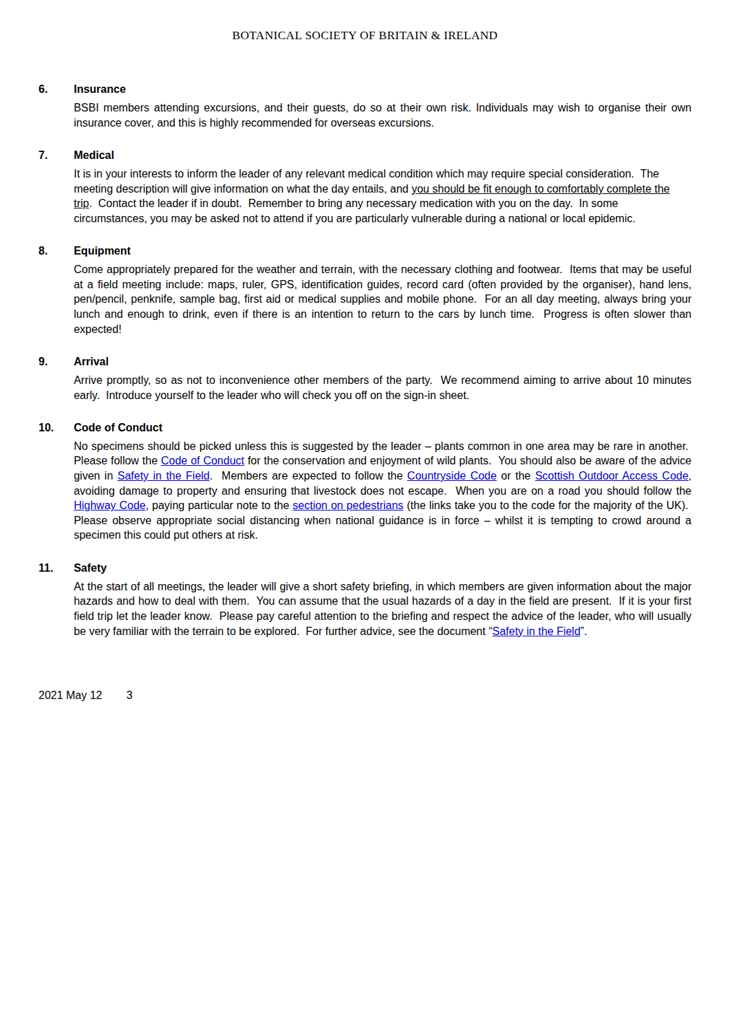BOTANICAL SOCIETY OF BRITAIN & IRELAND
6.
Insurance
BSBI members attending excursions, and their guests, do so at their own risk. Individuals may wish to organise their own insurance cover, and this is highly recommended for overseas excursions.
7.
Medical
It is in your interests to inform the leader of any relevant medical condition which may require special consideration. The meeting description will give information on what the day entails, and you should be fit enough to comfortably complete the trip. Contact the leader if in doubt. Remember to bring any necessary medication with you on the day. In some circumstances, you may be asked not to attend if you are particularly vulnerable during a national or local epidemic.
8.
Equipment
Come appropriately prepared for the weather and terrain, with the necessary clothing and footwear. Items that may be useful at a field meeting include: maps, ruler, GPS, identification guides, record card (often provided by the organiser), hand lens, pen/pencil, penknife, sample bag, first aid or medical supplies and mobile phone. For an all day meeting, always bring your lunch and enough to drink, even if there is an intention to return to the cars by lunch time. Progress is often slower than expected!
9.
Arrival
Arrive promptly, so as not to inconvenience other members of the party. We recommend aiming to arrive about 10 minutes early. Introduce yourself to the leader who will check you off on the sign-in sheet.
10.
Code of Conduct
No specimens should be picked unless this is suggested by the leader – plants common in one area may be rare in another. Please follow the Code of Conduct for the conservation and enjoyment of wild plants. You should also be aware of the advice given in Safety in the Field. Members are expected to follow the Countryside Code or the Scottish Outdoor Access Code, avoiding damage to property and ensuring that livestock does not escape. When you are on a road you should follow the Highway Code, paying particular note to the section on pedestrians (the links take you to the code for the majority of the UK). Please observe appropriate social distancing when national guidance is in force – whilst it is tempting to crowd around a specimen this could put others at risk.
11.
Safety
At the start of all meetings, the leader will give a short safety briefing, in which members are given information about the major hazards and how to deal with them. You can assume that the usual hazards of a day in the field are present. If it is your first field trip let the leader know. Please pay careful attention to the briefing and respect the advice of the leader, who will usually be very familiar with the terrain to be explored. For further advice, see the document “Safety in the Field”.
2021 May 12
3